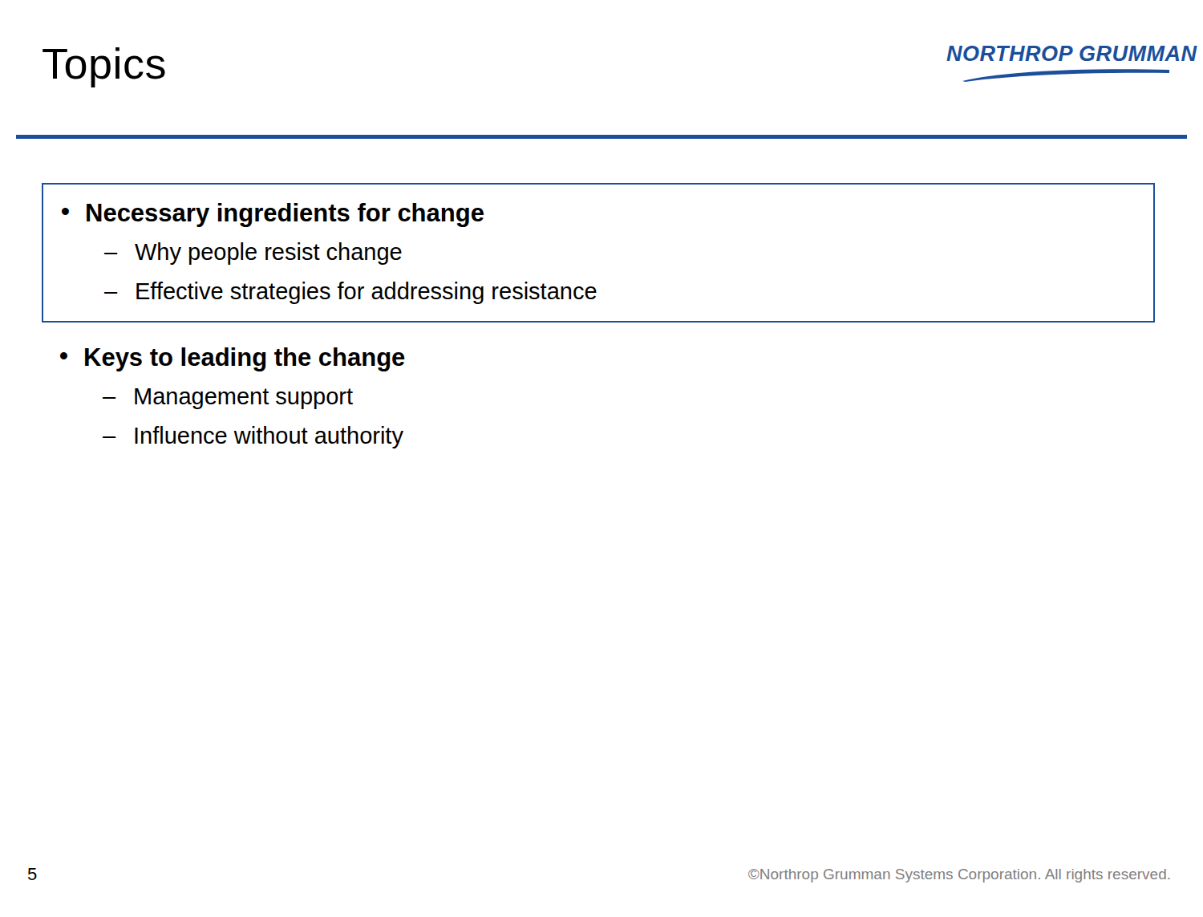Topics
NORTHROP GRUMMAN
Necessary ingredients for change
Why people resist change
Effective strategies for addressing resistance
Keys to leading the change
Management support
Influence without authority
5
©Northrop Grumman Systems Corporation. All rights reserved.